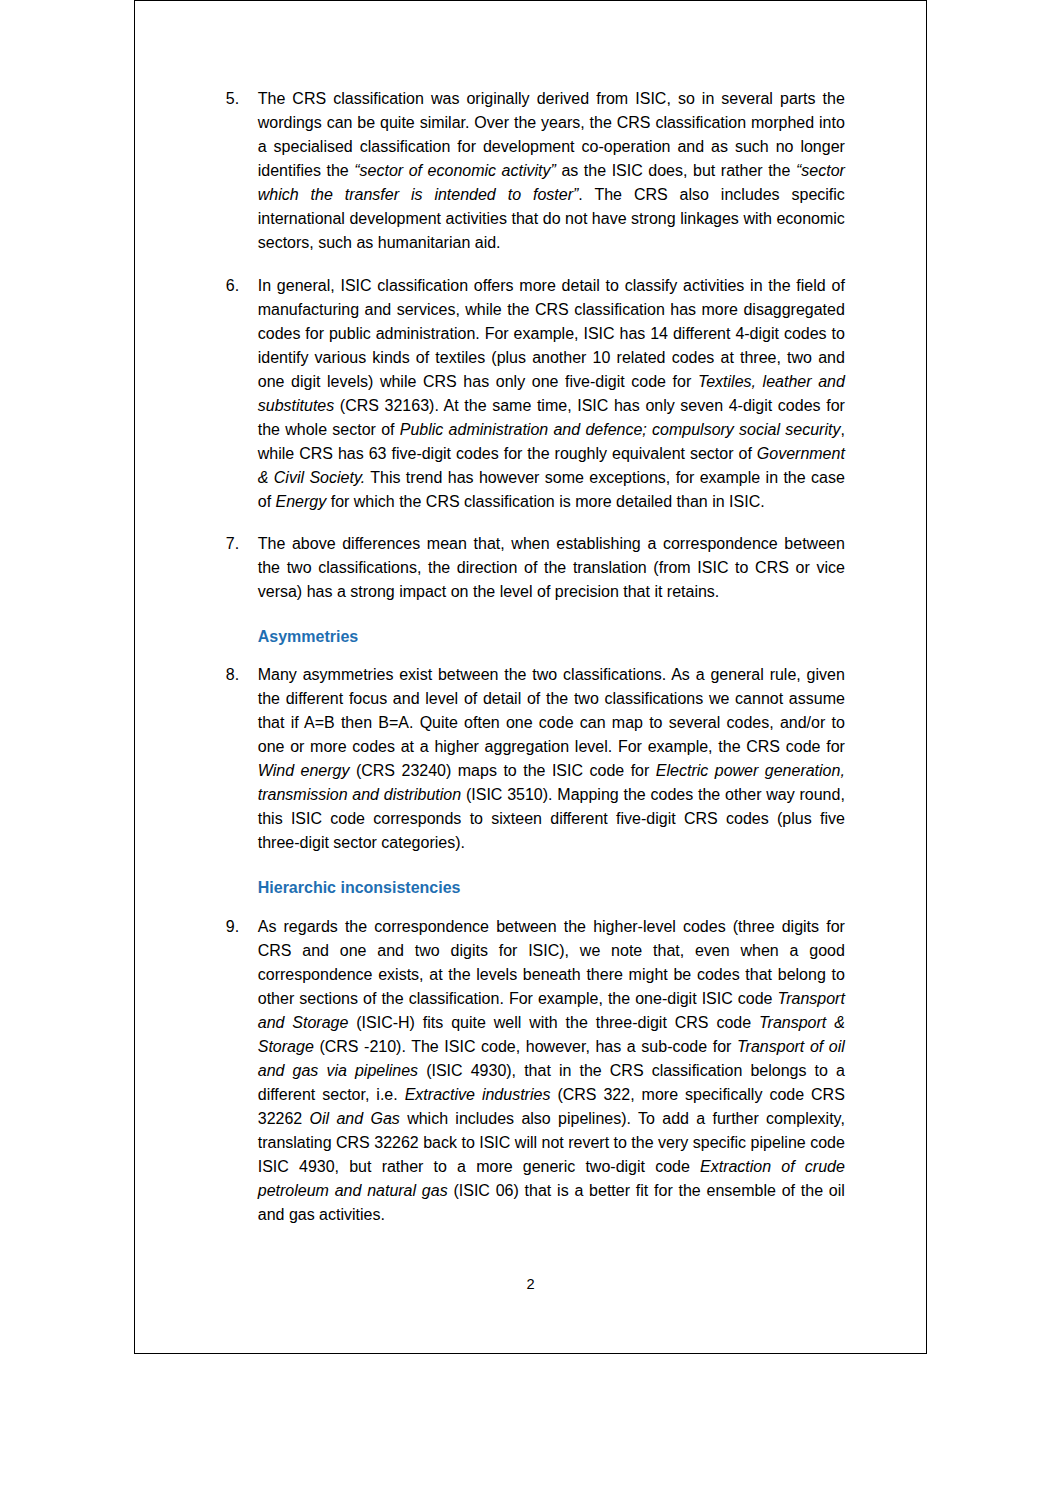The CRS classification was originally derived from ISIC, so in several parts the wordings can be quite similar. Over the years, the CRS classification morphed into a specialised classification for development co-operation and as such no longer identifies the “sector of economic activity” as the ISIC does, but rather the “sector which the transfer is intended to foster”. The CRS also includes specific international development activities that do not have strong linkages with economic sectors, such as humanitarian aid.
In general, ISIC classification offers more detail to classify activities in the field of manufacturing and services, while the CRS classification has more disaggregated codes for public administration. For example, ISIC has 14 different 4-digit codes to identify various kinds of textiles (plus another 10 related codes at three, two and one digit levels) while CRS has only one five-digit code for Textiles, leather and substitutes (CRS 32163). At the same time, ISIC has only seven 4-digit codes for the whole sector of Public administration and defence; compulsory social security, while CRS has 63 five-digit codes for the roughly equivalent sector of Government & Civil Society. This trend has however some exceptions, for example in the case of Energy for which the CRS classification is more detailed than in ISIC.
The above differences mean that, when establishing a correspondence between the two classifications, the direction of the translation (from ISIC to CRS or vice versa) has a strong impact on the level of precision that it retains.
Asymmetries
Many asymmetries exist between the two classifications. As a general rule, given the different focus and level of detail of the two classifications we cannot assume that if A=B then B=A. Quite often one code can map to several codes, and/or to one or more codes at a higher aggregation level. For example, the CRS code for Wind energy (CRS 23240) maps to the ISIC code for Electric power generation, transmission and distribution (ISIC 3510). Mapping the codes the other way round, this ISIC code corresponds to sixteen different five-digit CRS codes (plus five three-digit sector categories).
Hierarchic inconsistencies
As regards the correspondence between the higher-level codes (three digits for CRS and one and two digits for ISIC), we note that, even when a good correspondence exists, at the levels beneath there might be codes that belong to other sections of the classification. For example, the one-digit ISIC code Transport and Storage (ISIC-H) fits quite well with the three-digit CRS code Transport & Storage (CRS -210). The ISIC code, however, has a sub-code for Transport of oil and gas via pipelines (ISIC 4930), that in the CRS classification belongs to a different sector, i.e. Extractive industries (CRS 322, more specifically code CRS 32262 Oil and Gas which includes also pipelines). To add a further complexity, translating CRS 32262 back to ISIC will not revert to the very specific pipeline code ISIC 4930, but rather to a more generic two-digit code Extraction of crude petroleum and natural gas (ISIC 06) that is a better fit for the ensemble of the oil and gas activities.
2